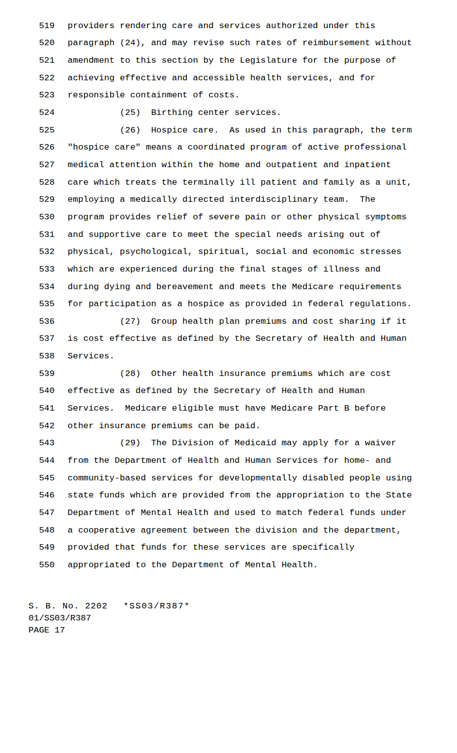providers rendering care and services authorized under this
paragraph (24), and may revise such rates of reimbursement without
amendment to this section by the Legislature for the purpose of
achieving effective and accessible health services, and for
responsible containment of costs.
(25) Birthing center services.
(26) Hospice care. As used in this paragraph, the term
"hospice care" means a coordinated program of active professional
medical attention within the home and outpatient and inpatient
care which treats the terminally ill patient and family as a unit,
employing a medically directed interdisciplinary team. The
program provides relief of severe pain or other physical symptoms
and supportive care to meet the special needs arising out of
physical, psychological, spiritual, social and economic stresses
which are experienced during the final stages of illness and
during dying and bereavement and meets the Medicare requirements
for participation as a hospice as provided in federal regulations.
(27) Group health plan premiums and cost sharing if it
is cost effective as defined by the Secretary of Health and Human
Services.
(28) Other health insurance premiums which are cost
effective as defined by the Secretary of Health and Human
Services. Medicare eligible must have Medicare Part B before
other insurance premiums can be paid.
(29) The Division of Medicaid may apply for a waiver
from the Department of Health and Human Services for home- and
community-based services for developmentally disabled people using
state funds which are provided from the appropriation to the State
Department of Mental Health and used to match federal funds under
a cooperative agreement between the division and the department,
provided that funds for these services are specifically
appropriated to the Department of Mental Health.
S. B. No. 2202 *SS03/R387*
01/SS03/R387
PAGE 17